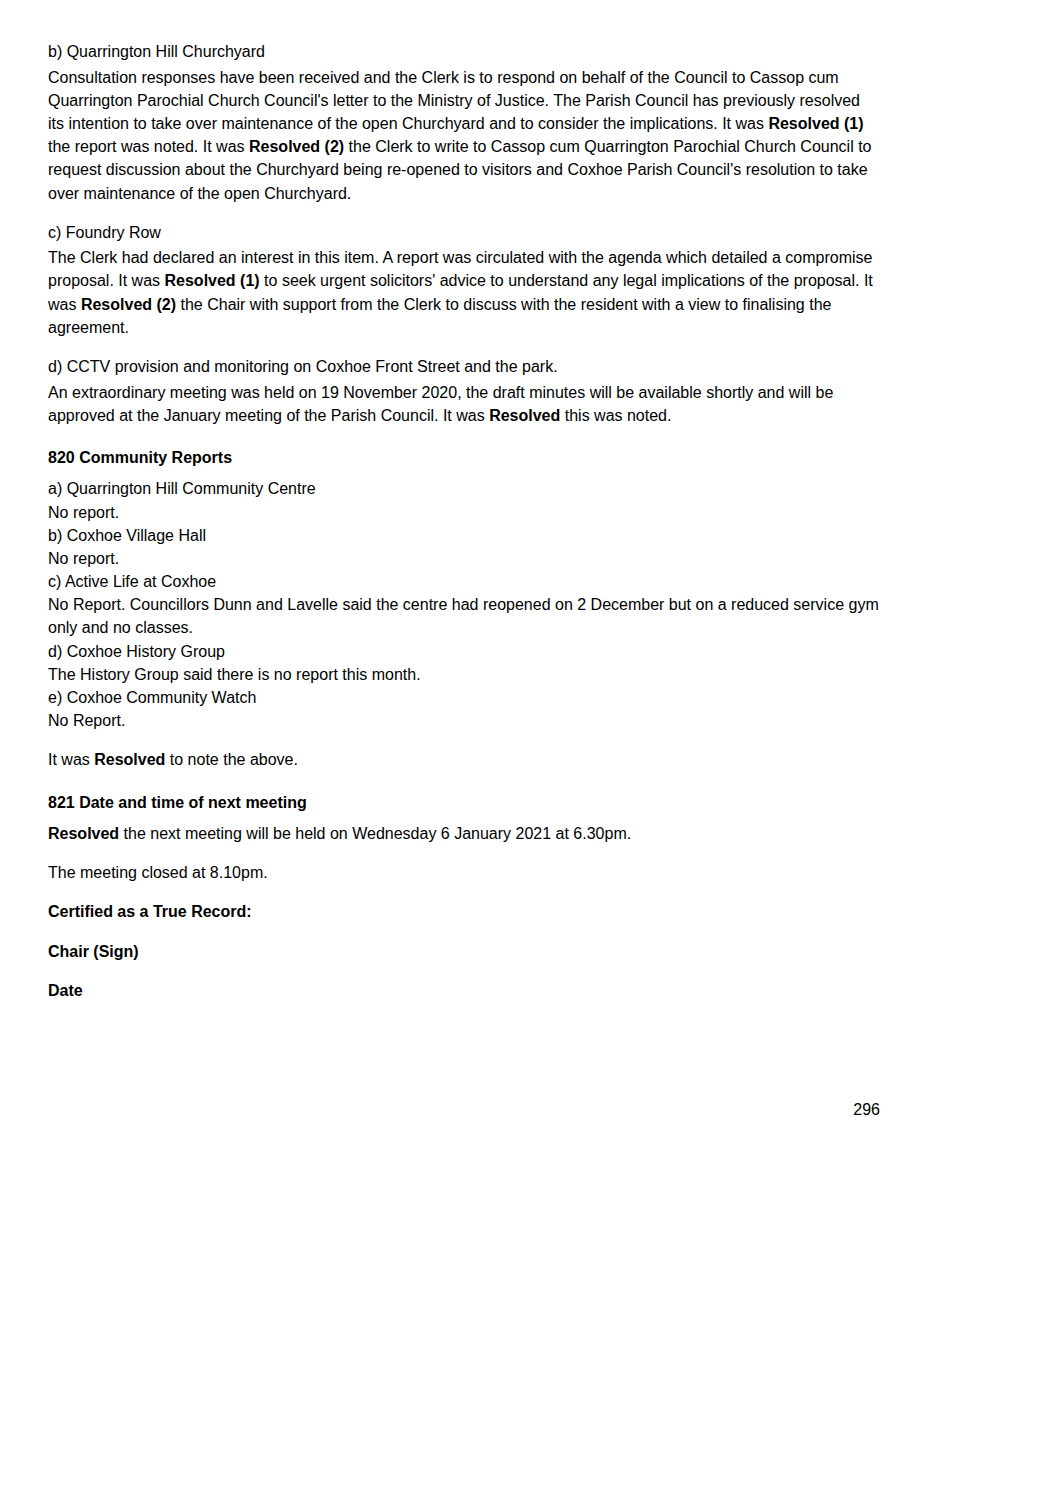b) Quarrington Hill Churchyard
Consultation responses have been received and the Clerk is to respond on behalf of the Council to Cassop cum Quarrington Parochial Church Council's letter to the Ministry of Justice. The Parish Council has previously resolved its intention to take over maintenance of the open Churchyard and to consider the implications. It was Resolved (1) the report was noted. It was Resolved (2) the Clerk to write to Cassop cum Quarrington Parochial Church Council to request discussion about the Churchyard being re-opened to visitors and Coxhoe Parish Council's resolution to take over maintenance of the open Churchyard.
c) Foundry Row
The Clerk had declared an interest in this item. A report was circulated with the agenda which detailed a compromise proposal. It was Resolved (1) to seek urgent solicitors' advice to understand any legal implications of the proposal. It was Resolved (2) the Chair with support from the Clerk to discuss with the resident with a view to finalising the agreement.
d) CCTV provision and monitoring on Coxhoe Front Street and the park.
An extraordinary meeting was held on 19 November 2020, the draft minutes will be available shortly and will be approved at the January meeting of the Parish Council. It was Resolved this was noted.
820 Community Reports
a) Quarrington Hill Community Centre
No report.
b) Coxhoe Village Hall
No report.
c) Active Life at Coxhoe
No Report. Councillors Dunn and Lavelle said the centre had reopened on 2 December but on a reduced service gym only and no classes.
d) Coxhoe History Group
The History Group said there is no report this month.
e) Coxhoe Community Watch
No Report.
It was Resolved to note the above.
821 Date and time of next meeting
Resolved the next meeting will be held on Wednesday 6 January 2021 at 6.30pm.
The meeting closed at 8.10pm.
Certified as a True Record:
Chair (Sign)
Date
296